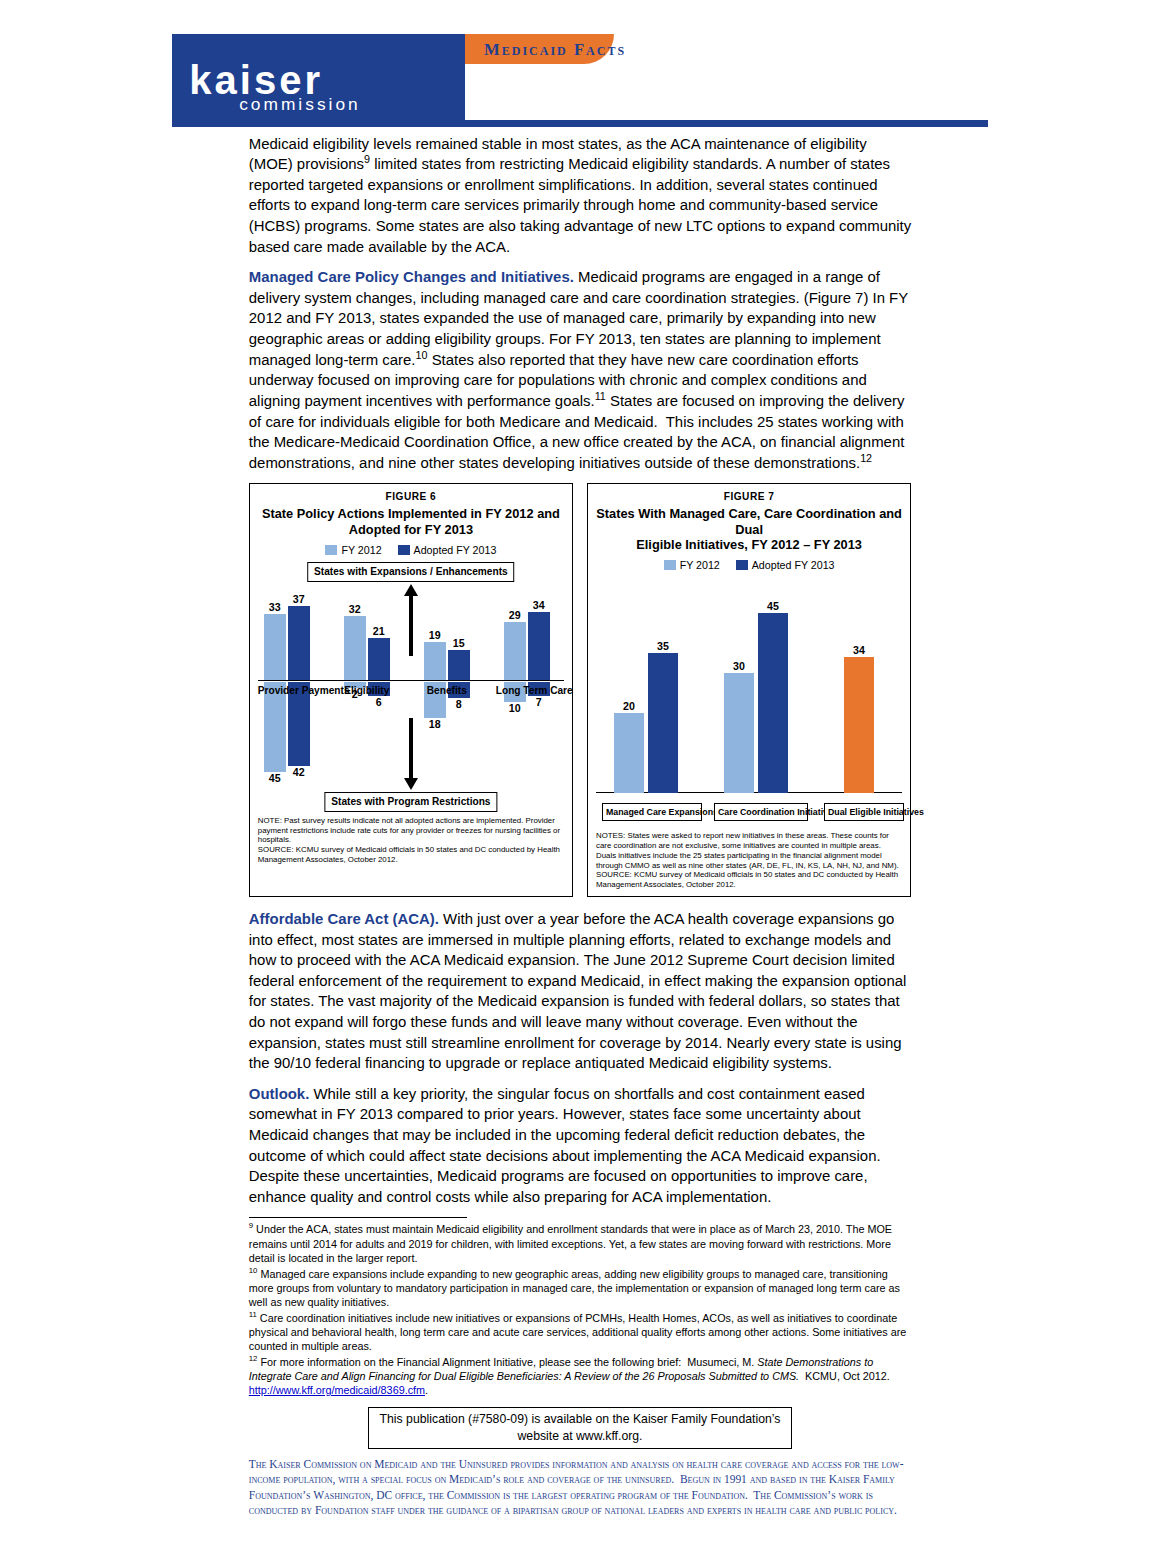Medicaid Facts
kaiser
commission
Medicaid eligibility levels remained stable in most states, as the ACA maintenance of eligibility (MOE) provisions9 limited states from restricting Medicaid eligibility standards. A number of states reported targeted expansions or enrollment simplifications. In addition, several states continued efforts to expand long-term care services primarily through home and community-based service (HCBS) programs. Some states are also taking advantage of new LTC options to expand community based care made available by the ACA.
Managed Care Policy Changes and Initiatives. Medicaid programs are engaged in a range of delivery system changes, including managed care and care coordination strategies. (Figure 7) In FY 2012 and FY 2013, states expanded the use of managed care, primarily by expanding into new geographic areas or adding eligibility groups. For FY 2013, ten states are planning to implement managed long-term care.10 States also reported that they have new care coordination efforts underway focused on improving care for populations with chronic and complex conditions and aligning payment incentives with performance goals.11 States are focused on improving the delivery of care for individuals eligible for both Medicare and Medicaid. This includes 25 states working with the Medicare-Medicaid Coordination Office, a new office created by the ACA, on financial alignment demonstrations, and nine other states developing initiatives outside of these demonstrations.12
FIGURE 6
State Policy Actions Implemented in FY 2012 and
Adopted for FY 2013
FY 2012 Adopted FY 2013
States with Expansions / Enhancements
States with Program Restrictions
33
37
45
42
Provider Payments
32
21
2
6
Eligibility
19
15
18
8
Benefits
29
34
10
7
Long Term Care
NOTE: Past survey results indicate not all adopted actions are implemented. Provider payment restrictions include rate cuts for any provider or freezes for nursing facilities or hospitals. SOURCE: KCMU survey of Medicaid officials in 50 states and DC conducted by Health Management Associates, October 2012.
FIGURE 7
States With Managed Care, Care Coordination and Dual
Eligible Initiatives, FY 2012 – FY 2013
FY 2012 Adopted FY 2013
20
35
Managed Care Expansions or Initiatives
30
45
Care Coordination Initiatives
34
Dual Eligible Initiatives
NOTES: States were asked to report new initiatives in these areas. These counts for care coordination are not exclusive, some initiatives are counted in multiple areas. Duals initiatives include the 25 states participating in the financial alignment model through CMMO as well as nine other states (AR, DE, FL, IN, KS, LA, NH, NJ, and NM). SOURCE: KCMU survey of Medicaid officials in 50 states and DC conducted by Health Management Associates, October 2012.
Affordable Care Act (ACA). With just over a year before the ACA health coverage expansions go into effect, most states are immersed in multiple planning efforts, related to exchange models and how to proceed with the ACA Medicaid expansion. The June 2012 Supreme Court decision limited federal enforcement of the requirement to expand Medicaid, in effect making the expansion optional for states. The vast majority of the Medicaid expansion is funded with federal dollars, so states that do not expand will forgo these funds and will leave many without coverage. Even without the expansion, states must still streamline enrollment for coverage by 2014. Nearly every state is using the 90/10 federal financing to upgrade or replace antiquated Medicaid eligibility systems.
Outlook. While still a key priority, the singular focus on shortfalls and cost containment eased somewhat in FY 2013 compared to prior years. However, states face some uncertainty about Medicaid changes that may be included in the upcoming federal deficit reduction debates, the outcome of which could affect state decisions about implementing the ACA Medicaid expansion. Despite these uncertainties, Medicaid programs are focused on opportunities to improve care, enhance quality and control costs while also preparing for ACA implementation.
9 Under the ACA, states must maintain Medicaid eligibility and enrollment standards that were in place as of March 23, 2010. The MOE remains until 2014 for adults and 2019 for children, with limited exceptions. Yet, a few states are moving forward with restrictions. More detail is located in the larger report.
10 Managed care expansions include expanding to new geographic areas, adding new eligibility groups to managed care, transitioning more groups from voluntary to mandatory participation in managed care, the implementation or expansion of managed long term care as well as new quality initiatives.
11 Care coordination initiatives include new initiatives or expansions of PCMHs, Health Homes, ACOs, as well as initiatives to coordinate physical and behavioral health, long term care and acute care services, additional quality efforts among other actions. Some initiatives are counted in multiple areas.
12 For more information on the Financial Alignment Initiative, please see the following brief: Musumeci, M. State Demonstrations to Integrate Care and Align Financing for Dual Eligible Beneficiaries: A Review of the 26 Proposals Submitted to CMS. KCMU, Oct 2012. http://www.kff.org/medicaid/8369.cfm.
This publication (#7580-09) is available on the Kaiser Family Foundation’s website at www.kff.org.
The Kaiser Commission on Medicaid and the Uninsured provides information and analysis on health care coverage and access for the low-income population, with a special focus on Medicaid’s role and coverage of the uninsured. Begun in 1991 and based in the Kaiser Family Foundation’s Washington, DC office, the Commission is the largest operating program of the Foundation. The Commission’s work is conducted by Foundation staff under the guidance of a bipartisan group of national leaders and experts in health care and public policy.